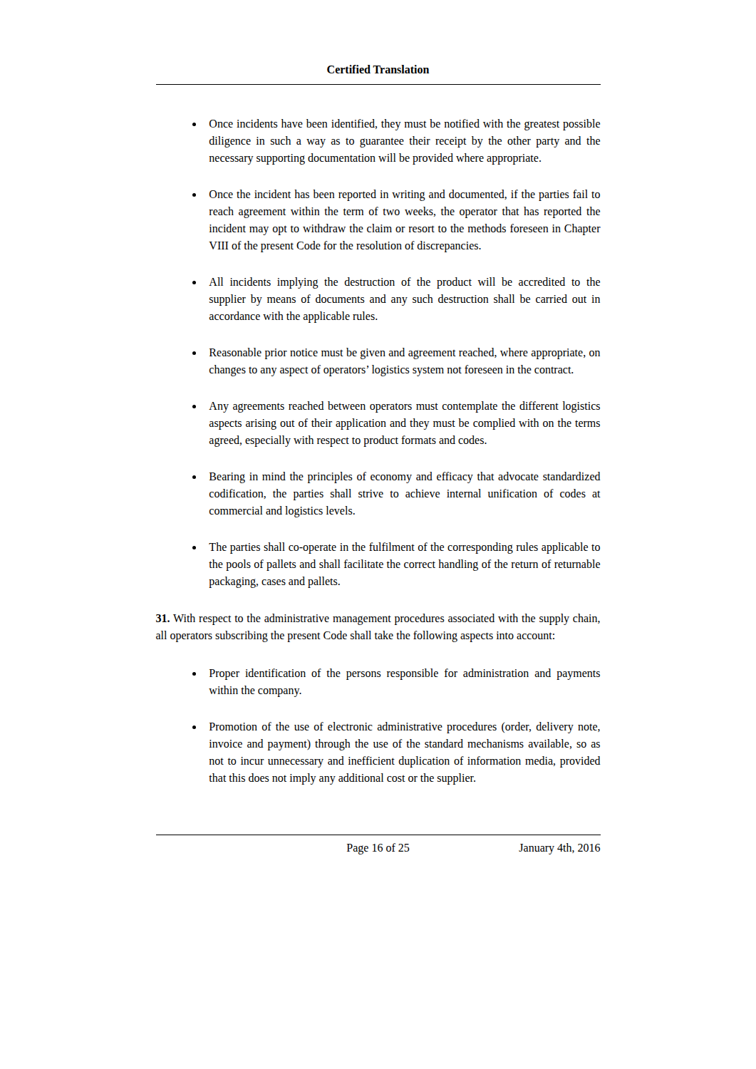Certified Translation
Once incidents have been identified, they must be notified with the greatest possible diligence in such a way as to guarantee their receipt by the other party and the necessary supporting documentation will be provided where appropriate.
Once the incident has been reported in writing and documented, if the parties fail to reach agreement within the term of two weeks, the operator that has reported the incident may opt to withdraw the claim or resort to the methods foreseen in Chapter VIII of the present Code for the resolution of discrepancies.
All incidents implying the destruction of the product will be accredited to the supplier by means of documents and any such destruction shall be carried out in accordance with the applicable rules.
Reasonable prior notice must be given and agreement reached, where appropriate, on changes to any aspect of operators’ logistics system not foreseen in the contract.
Any agreements reached between operators must contemplate the different logistics aspects arising out of their application and they must be complied with on the terms agreed, especially with respect to product formats and codes.
Bearing in mind the principles of economy and efficacy that advocate standardized codification, the parties shall strive to achieve internal unification of codes at commercial and logistics levels.
The parties shall co-operate in the fulfilment of the corresponding rules applicable to the pools of pallets and shall facilitate the correct handling of the return of returnable packaging, cases and pallets.
31. With respect to the administrative management procedures associated with the supply chain, all operators subscribing the present Code shall take the following aspects into account:
Proper identification of the persons responsible for administration and payments within the company.
Promotion of the use of electronic administrative procedures (order, delivery note, invoice and payment) through the use of the standard mechanisms available, so as not to incur unnecessary and inefficient duplication of information media, provided that this does not imply any additional cost or the supplier.
January 4th, 2016
Page 16 of 25
January 4th, 2016